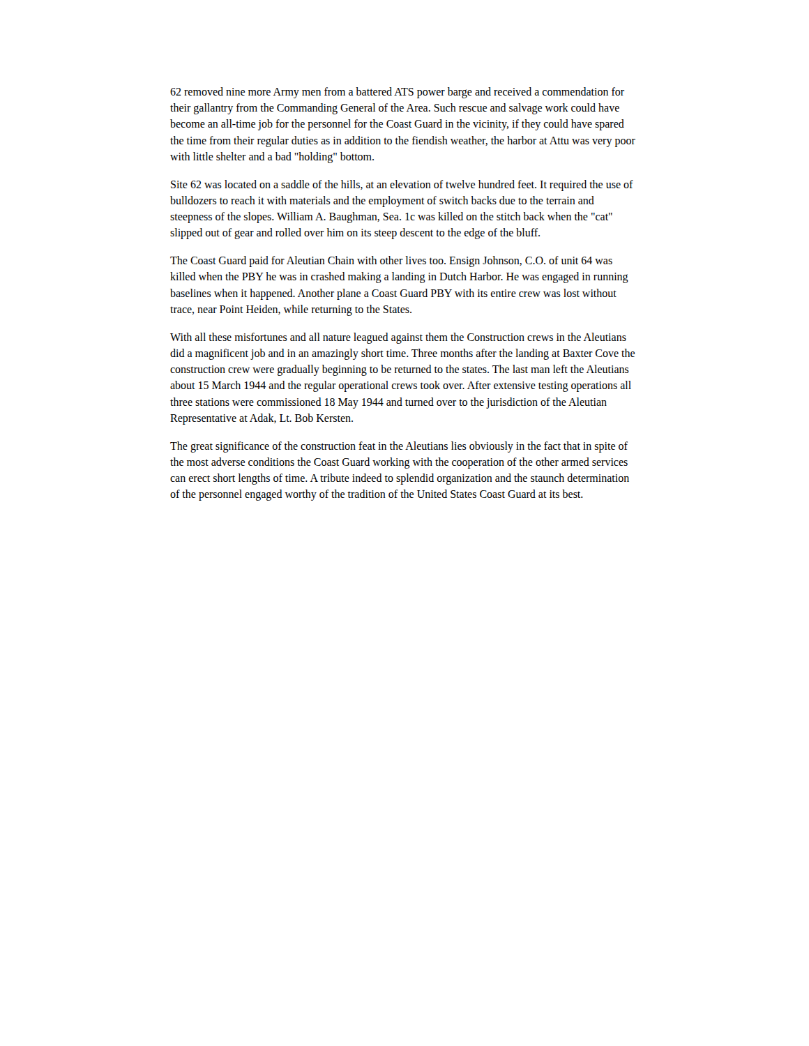62 removed nine more Army men from a battered ATS power barge and received a commendation for their gallantry from the Commanding General of the Area. Such rescue and salvage work could have become an all-time job for the personnel for the Coast Guard in the vicinity, if they could have spared the time from their regular duties as in addition to the fiendish weather, the harbor at Attu was very poor with little shelter and a bad "holding" bottom.
Site 62 was located on a saddle of the hills, at an elevation of twelve hundred feet. It required the use of bulldozers to reach it with materials and the employment of switch backs due to the terrain and steepness of the slopes. William A. Baughman, Sea. 1c was killed on the stitch back when the "cat" slipped out of gear and rolled over him on its steep descent to the edge of the bluff.
The Coast Guard paid for Aleutian Chain with other lives too. Ensign Johnson, C.O. of unit 64 was killed when the PBY he was in crashed making a landing in Dutch Harbor. He was engaged in running baselines when it happened. Another plane a Coast Guard PBY with its entire crew was lost without trace, near Point Heiden, while returning to the States.
With all these misfortunes and all nature leagued against them the Construction crews in the Aleutians did a magnificent job and in an amazingly short time. Three months after the landing at Baxter Cove the construction crew were gradually beginning to be returned to the states. The last man left the Aleutians about 15 March 1944 and the regular operational crews took over. After extensive testing operations all three stations were commissioned 18 May 1944 and turned over to the jurisdiction of the Aleutian Representative at Adak, Lt. Bob Kersten.
The great significance of the construction feat in the Aleutians lies obviously in the fact that in spite of the most adverse conditions the Coast Guard working with the cooperation of the other armed services can erect short lengths of time. A tribute indeed to splendid organization and the staunch determination of the personnel engaged worthy of the tradition of the United States Coast Guard at its best.